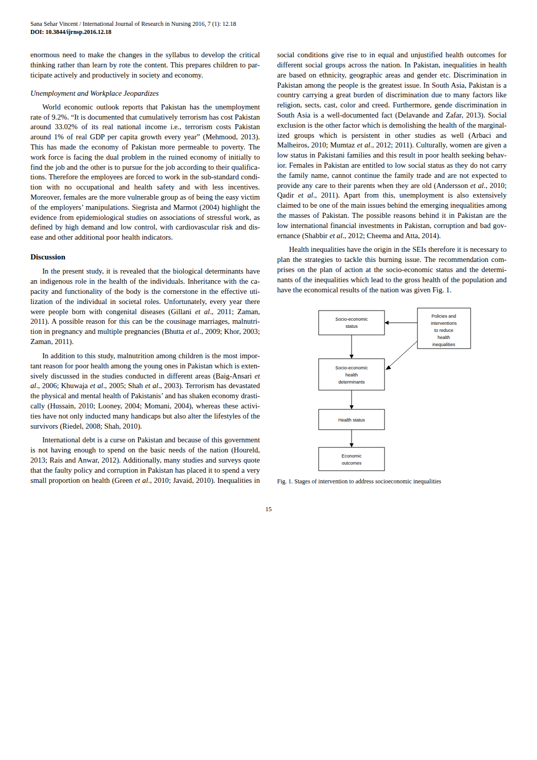Sana Sehar Vincent / International Journal of Research in Nursing 2016, 7 (1): 12.18 DOI: 10.3844/ijrnsp.2016.12.18
enormous need to make the changes in the syllabus to develop the critical thinking rather than learn by rote the content. This prepares children to participate actively and productively in society and economy.
Unemployment and Workplace Jeopardizes
World economic outlook reports that Pakistan has the unemployment rate of 9.2%. “It is documented that cumulatively terrorism has cost Pakistan around 33.02% of its real national income i.e., terrorism costs Pakistan around 1% of real GDP per capita growth every year” (Mehmood, 2013). This has made the economy of Pakistan more permeable to poverty. The work force is facing the dual problem in the ruined economy of initially to find the job and the other is to pursue for the job according to their qualifications. Therefore the employees are forced to work in the sub-standard condition with no occupational and health safety and with less incentives. Moreover, females are the more vulnerable group as of being the easy victim of the employers’ manipulations. Siegrista and Marmot (2004) highlight the evidence from epidemiological studies on associations of stressful work, as defined by high demand and low control, with cardiovascular risk and disease and other additional poor health indicators.
Discussion
In the present study, it is revealed that the biological determinants have an indigenous role in the health of the individuals. Inheritance with the capacity and functionality of the body is the cornerstone in the effective utilization of the individual in societal roles. Unfortunately, every year there were people born with congenital diseases (Gillani et al., 2011; Zaman, 2011). A possible reason for this can be the cousinage marriages, malnutrition in pregnancy and multiple pregnancies (Bhutta et al., 2009; Khor, 2003; Zaman, 2011).
In addition to this study, malnutrition among children is the most important reason for poor health among the young ones in Pakistan which is extensively discussed in the studies conducted in different areas (Baig-Ansari et al., 2006; Khuwaja et al., 2005; Shah et al., 2003). Terrorism has devastated the physical and mental health of Pakistanis’ and has shaken economy drastically (Hussain, 2010; Looney, 2004; Momani, 2004), whereas these activities have not only inducted many handicaps but also alter the lifestyles of the survivors (Riedel, 2008; Shah, 2010).
International debt is a curse on Pakistan and because of this government is not having enough to spend on the basic needs of the nation (Houreld, 2013; Rais and Anwar, 2012). Additionally, many studies and surveys quote that the faulty policy and corruption in Pakistan has placed it to spend a very small proportion on health (Green et al., 2010; Javaid, 2010). Inequalities in social conditions give rise to in equal and unjustified health outcomes for different social groups across the nation. In Pakistan, inequalities in health are based on ethnicity, geographic areas and gender etc. Discrimination in Pakistan among the people is the greatest issue. In South Asia, Pakistan is a country carrying a great burden of discrimination due to many factors like religion, sects, cast, color and creed. Furthermore, gende discrimination in South Asia is a well-documented fact (Delavande and Zafar, 2013). Social exclusion is the other factor which is demolishing the health of the marginalized groups which is persistent in other studies as well (Arbaci and Malheiros, 2010; Mumtaz et al., 2012; 2011). Culturally, women are given a low status in Pakistani families and this result in poor health seeking behavior. Females in Pakistan are entitled to low social status as they do not carry the family name, cannot continue the family trade and are not expected to provide any care to their parents when they are old (Andersson et al., 2010; Qadir et al., 2011). Apart from this, unemployment is also extensively claimed to be one of the main issues behind the emerging inequalities among the masses of Pakistan. The possible reasons behind it in Pakistan are the low international financial investments in Pakistan, corruption and bad governance (Shabbir et al., 2012; Cheema and Atta, 2014).
Health inequalities have the origin in the SEIs therefore it is necessary to plan the strategies to tackle this burning issue. The recommendation comprises on the plan of action at the socio-economic status and the determinants of the inequalities which lead to the gross health of the population and have the economical results of the nation was given Fig. 1.
Socio-economic status Policies and interventions to reduce health inequalities Socio-economic health determinants Health status Economic outcomes
Fig. 1. Stages of intervention to address socioeconomic inequalities
15